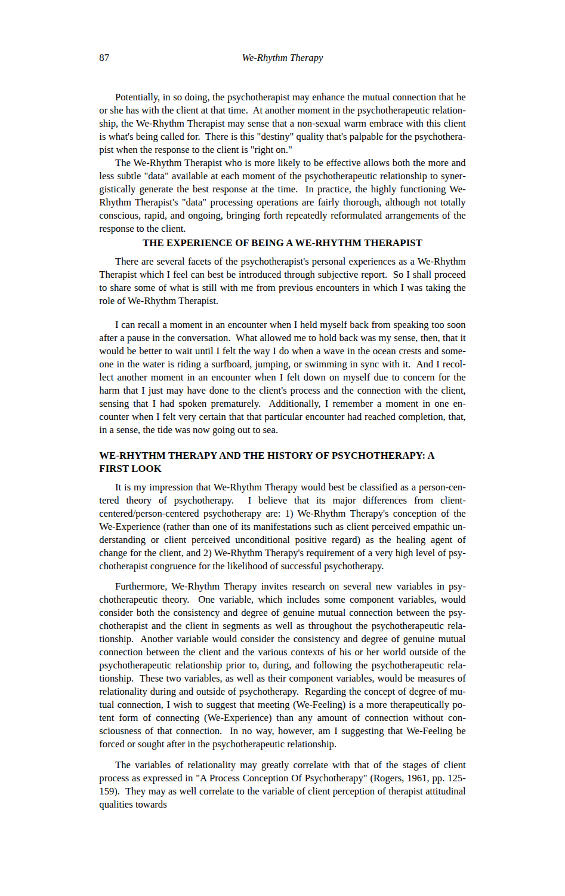87
We-Rhythm Therapy
Potentially, in so doing, the psychotherapist may enhance the mutual connection that he or she has with the client at that time. At another moment in the psychotherapeutic relationship, the We-Rhythm Therapist may sense that a non-sexual warm embrace with this client is what's being called for. There is this "destiny" quality that's palpable for the psychotherapist when the response to the client is "right on."
The We-Rhythm Therapist who is more likely to be effective allows both the more and less subtle "data" available at each moment of the psychotherapeutic relationship to synergistically generate the best response at the time. In practice, the highly functioning We-Rhythm Therapist's "data" processing operations are fairly thorough, although not totally conscious, rapid, and ongoing, bringing forth repeatedly reformulated arrangements of the response to the client.
THE EXPERIENCE OF BEING A WE-RHYTHM THERAPIST
There are several facets of the psychotherapist's personal experiences as a We-Rhythm Therapist which I feel can best be introduced through subjective report. So I shall proceed to share some of what is still with me from previous encounters in which I was taking the role of We-Rhythm Therapist.
I can recall a moment in an encounter when I held myself back from speaking too soon after a pause in the conversation. What allowed me to hold back was my sense, then, that it would be better to wait until I felt the way I do when a wave in the ocean crests and someone in the water is riding a surfboard, jumping, or swimming in sync with it. And I recollect another moment in an encounter when I felt down on myself due to concern for the harm that I just may have done to the client's process and the connection with the client, sensing that I had spoken prematurely. Additionally, I remember a moment in one encounter when I felt very certain that that particular encounter had reached completion, that, in a sense, the tide was now going out to sea.
WE-RHYTHM THERAPY AND THE HISTORY OF PSYCHOTHERAPY: A FIRST LOOK
It is my impression that We-Rhythm Therapy would best be classified as a person-centered theory of psychotherapy. I believe that its major differences from client-centered/person-centered psychotherapy are: 1) We-Rhythm Therapy's conception of the We-Experience (rather than one of its manifestations such as client perceived empathic understanding or client perceived unconditional positive regard) as the healing agent of change for the client, and 2) We-Rhythm Therapy's requirement of a very high level of psychotherapist congruence for the likelihood of successful psychotherapy.
Furthermore, We-Rhythm Therapy invites research on several new variables in psychotherapeutic theory. One variable, which includes some component variables, would consider both the consistency and degree of genuine mutual connection between the psychotherapist and the client in segments as well as throughout the psychotherapeutic relationship. Another variable would consider the consistency and degree of genuine mutual connection between the client and the various contexts of his or her world outside of the psychotherapeutic relationship prior to, during, and following the psychotherapeutic relationship. These two variables, as well as their component variables, would be measures of relationality during and outside of psychotherapy. Regarding the concept of degree of mutual connection, I wish to suggest that meeting (We-Feeling) is a more therapeutically potent form of connecting (We-Experience) than any amount of connection without consciousness of that connection. In no way, however, am I suggesting that We-Feeling be forced or sought after in the psychotherapeutic relationship.
The variables of relationality may greatly correlate with that of the stages of client process as expressed in "A Process Conception Of Psychotherapy" (Rogers, 1961, pp. 125-159). They may as well correlate to the variable of client perception of therapist attitudinal qualities towards